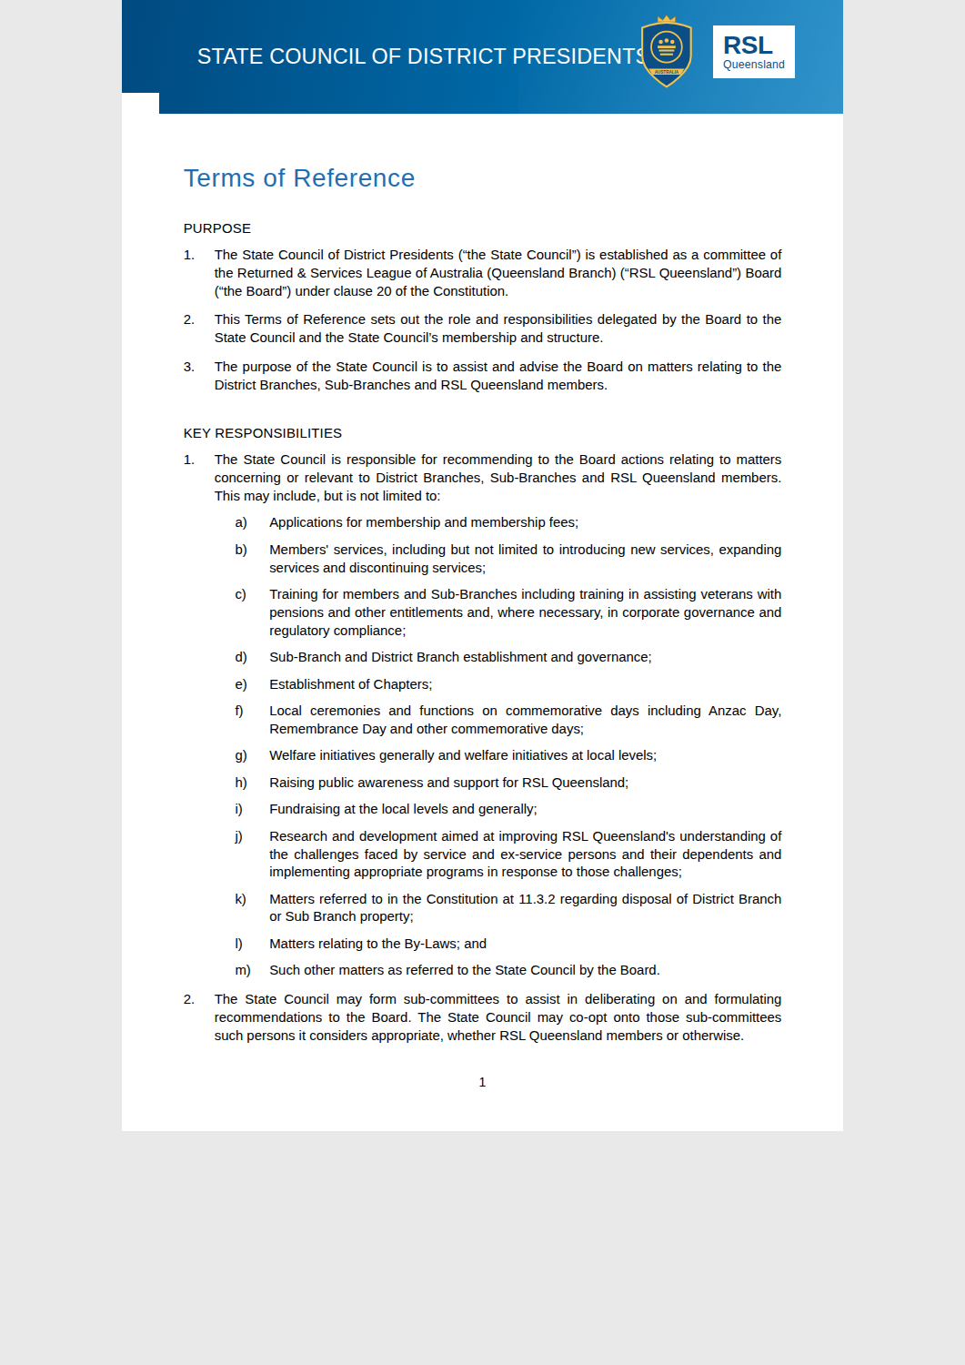STATE COUNCIL OF DISTRICT PRESIDENTS
AUSTRALIA
RSL Queensland
Terms of Reference
PURPOSE
The State Council of District Presidents (“the State Council”) is established as a committee of the Returned & Services League of Australia (Queensland Branch) (“RSL Queensland”) Board (“the Board”) under clause 20 of the Constitution.
This Terms of Reference sets out the role and responsibilities delegated by the Board to the State Council and the State Council’s membership and structure.
The purpose of the State Council is to assist and advise the Board on matters relating to the District Branches, Sub-Branches and RSL Queensland members.
KEY RESPONSIBILITIES
The State Council is responsible for recommending to the Board actions relating to matters concerning or relevant to District Branches, Sub-Branches and RSL Queensland members. This may include, but is not limited to:
Applications for membership and membership fees;
Members' services, including but not limited to introducing new services, expanding services and discontinuing services;
Training for members and Sub-Branches including training in assisting veterans with pensions and other entitlements and, where necessary, in corporate governance and regulatory compliance;
Sub-Branch and District Branch establishment and governance;
Establishment of Chapters;
Local ceremonies and functions on commemorative days including Anzac Day, Remembrance Day and other commemorative days;
Welfare initiatives generally and welfare initiatives at local levels;
Raising public awareness and support for RSL Queensland;
Fundraising at the local levels and generally;
Research and development aimed at improving RSL Queensland's understanding of the challenges faced by service and ex-service persons and their dependents and implementing appropriate programs in response to those challenges;
Matters referred to in the Constitution at 11.3.2 regarding disposal of District Branch or Sub Branch property;
Matters relating to the By-Laws; and
Such other matters as referred to the State Council by the Board.
The State Council may form sub-committees to assist in deliberating on and formulating recommendations to the Board. The State Council may co-opt onto those sub-committees such persons it considers appropriate, whether RSL Queensland members or otherwise.
1